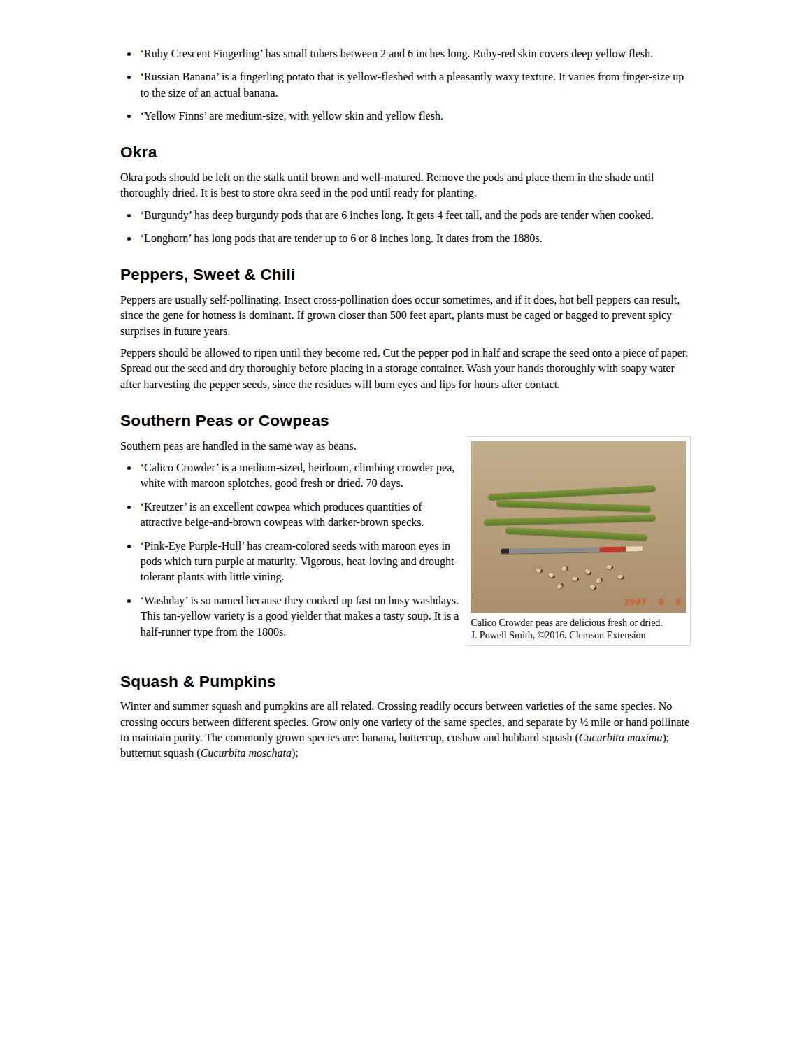‘Ruby Crescent Fingerling’ has small tubers between 2 and 6 inches long. Ruby-red skin covers deep yellow flesh.
‘Russian Banana’ is a fingerling potato that is yellow-fleshed with a pleasantly waxy texture. It varies from finger-size up to the size of an actual banana.
‘Yellow Finns’ are medium-size, with yellow skin and yellow flesh.
Okra
Okra pods should be left on the stalk until brown and well-matured. Remove the pods and place them in the shade until thoroughly dried. It is best to store okra seed in the pod until ready for planting.
‘Burgundy’ has deep burgundy pods that are 6 inches long. It gets 4 feet tall, and the pods are tender when cooked.
‘Longhorn’ has long pods that are tender up to 6 or 8 inches long. It dates from the 1880s.
Peppers, Sweet & Chili
Peppers are usually self-pollinating. Insect cross-pollination does occur sometimes, and if it does, hot bell peppers can result, since the gene for hotness is dominant. If grown closer than 500 feet apart, plants must be caged or bagged to prevent spicy surprises in future years.
Peppers should be allowed to ripen until they become red. Cut the pepper pod in half and scrape the seed onto a piece of paper. Spread out the seed and dry thoroughly before placing in a storage container. Wash your hands thoroughly with soapy water after harvesting the pepper seeds, since the residues will burn eyes and lips for hours after contact.
Southern Peas or Cowpeas
2007 9 8
Calico Crowder peas are delicious fresh or dried.
J. Powell Smith, ©2016, Clemson Extension
Southern peas are handled in the same way as beans.
‘Calico Crowder’ is a medium-sized, heirloom, climbing crowder pea, white with maroon splotches, good fresh or dried. 70 days.
‘Kreutzer’ is an excellent cowpea which produces quantities of attractive beige-and-brown cowpeas with darker-brown specks.
‘Pink-Eye Purple-Hull’ has cream-colored seeds with maroon eyes in pods which turn purple at maturity. Vigorous, heat-loving and drought-tolerant plants with little vining.
‘Washday’ is so named because they cooked up fast on busy washdays. This tan-yellow variety is a good yielder that makes a tasty soup. It is a half-runner type from the 1800s.
Squash & Pumpkins
Winter and summer squash and pumpkins are all related. Crossing readily occurs between varieties of the same species. No crossing occurs between different species. Grow only one variety of the same species, and separate by ½ mile or hand pollinate to maintain purity. The commonly grown species are: banana, buttercup, cushaw and hubbard squash (Cucurbita maxima); butternut squash (Cucurbita moschata);